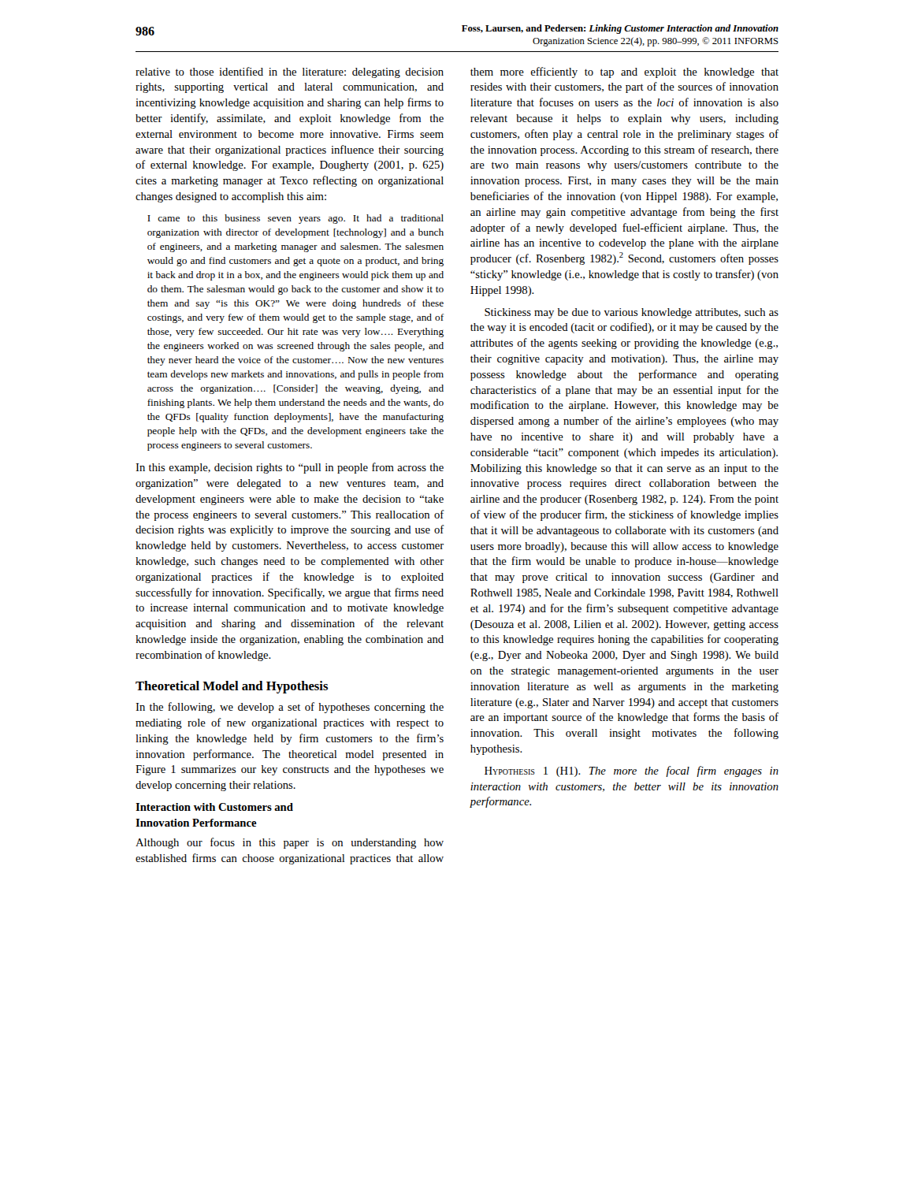986
Foss, Laursen, and Pedersen: Linking Customer Interaction and Innovation
Organization Science 22(4), pp. 980–999, © 2011 INFORMS
relative to those identified in the literature: delegating decision rights, supporting vertical and lateral communication, and incentivizing knowledge acquisition and sharing can help firms to better identify, assimilate, and exploit knowledge from the external environment to become more innovative. Firms seem aware that their organizational practices influence their sourcing of external knowledge. For example, Dougherty (2001, p. 625) cites a marketing manager at Texco reflecting on organizational changes designed to accomplish this aim:
I came to this business seven years ago. It had a traditional organization with director of development [technology] and a bunch of engineers, and a marketing manager and salesmen. The salesmen would go and find customers and get a quote on a product, and bring it back and drop it in a box, and the engineers would pick them up and do them. The salesman would go back to the customer and show it to them and say “is this OK?” We were doing hundreds of these costings, and very few of them would get to the sample stage, and of those, very few succeeded. Our hit rate was very low…. Everything the engineers worked on was screened through the sales people, and they never heard the voice of the customer…. Now the new ventures team develops new markets and innovations, and pulls in people from across the organization…. [Consider] the weaving, dyeing, and finishing plants. We help them understand the needs and the wants, do the QFDs [quality function deployments], have the manufacturing people help with the QFDs, and the development engineers take the process engineers to several customers.
In this example, decision rights to “pull in people from across the organization” were delegated to a new ventures team, and development engineers were able to make the decision to “take the process engineers to several customers.” This reallocation of decision rights was explicitly to improve the sourcing and use of knowledge held by customers. Nevertheless, to access customer knowledge, such changes need to be complemented with other organizational practices if the knowledge is to exploited successfully for innovation. Specifically, we argue that firms need to increase internal communication and to motivate knowledge acquisition and sharing and dissemination of the relevant knowledge inside the organization, enabling the combination and recombination of knowledge.
Theoretical Model and Hypothesis
In the following, we develop a set of hypotheses concerning the mediating role of new organizational practices with respect to linking the knowledge held by firm customers to the firm’s innovation performance. The theoretical model presented in Figure 1 summarizes our key constructs and the hypotheses we develop concerning their relations.
Interaction with Customers and
Innovation Performance
Although our focus in this paper is on understanding how established firms can choose organizational practices that allow them more efficiently to tap and exploit the knowledge that resides with their customers, the part of the sources of innovation literature that focuses on users as the loci of innovation is also relevant because it helps to explain why users, including customers, often play a central role in the preliminary stages of the innovation process. According to this stream of research, there are two main reasons why users/customers contribute to the innovation process. First, in many cases they will be the main beneficiaries of the innovation (von Hippel 1988). For example, an airline may gain competitive advantage from being the first adopter of a newly developed fuel-efficient airplane. Thus, the airline has an incentive to codevelop the plane with the airplane producer (cf. Rosenberg 1982).2 Second, customers often posses “sticky” knowledge (i.e., knowledge that is costly to transfer) (von Hippel 1998).
Stickiness may be due to various knowledge attributes, such as the way it is encoded (tacit or codified), or it may be caused by the attributes of the agents seeking or providing the knowledge (e.g., their cognitive capacity and motivation). Thus, the airline may possess knowledge about the performance and operating characteristics of a plane that may be an essential input for the modification to the airplane. However, this knowledge may be dispersed among a number of the airline’s employees (who may have no incentive to share it) and will probably have a considerable “tacit” component (which impedes its articulation). Mobilizing this knowledge so that it can serve as an input to the innovative process requires direct collaboration between the airline and the producer (Rosenberg 1982, p. 124). From the point of view of the producer firm, the stickiness of knowledge implies that it will be advantageous to collaborate with its customers (and users more broadly), because this will allow access to knowledge that the firm would be unable to produce in-house—knowledge that may prove critical to innovation success (Gardiner and Rothwell 1985, Neale and Corkindale 1998, Pavitt 1984, Rothwell et al. 1974) and for the firm’s subsequent competitive advantage (Desouza et al. 2008, Lilien et al. 2002). However, getting access to this knowledge requires honing the capabilities for cooperating (e.g., Dyer and Nobeoka 2000, Dyer and Singh 1998). We build on the strategic management-oriented arguments in the user innovation literature as well as arguments in the marketing literature (e.g., Slater and Narver 1994) and accept that customers are an important source of the knowledge that forms the basis of innovation. This overall insight motivates the following hypothesis.
Hypothesis 1 (H1). The more the focal firm engages in interaction with customers, the better will be its innovation performance.